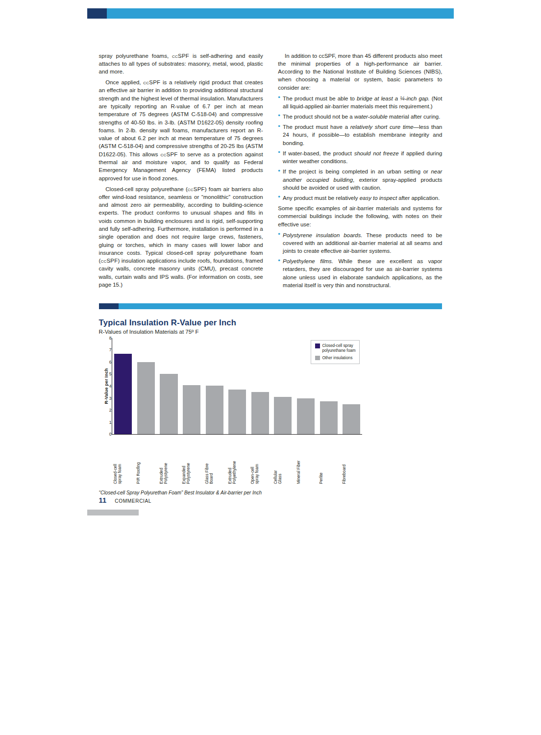spray polyurethane foams, ccSPF is self-adhering and easily attaches to all types of substrates: masonry, metal, wood, plastic and more.
Once applied, ccSPF is a relatively rigid product that creates an effective air barrier in addition to providing additional structural strength and the highest level of thermal insulation. Manufacturers are typically reporting an R-value of 6.7 per inch at mean temperature of 75 degrees (ASTM C-518-04) and compressive strengths of 40-50 lbs. in 3-lb. (ASTM D1622-05) density roofing foams. In 2-lb. density wall foams, manufacturers report an R-value of about 6.2 per inch at mean temperature of 75 degrees (ASTM C-518-04) and compressive strengths of 20-25 lbs (ASTM D1622-05). This allows ccSPF to serve as a protection against thermal air and moisture vapor, and to qualify as Federal Emergency Management Agency (FEMA) listed products approved for use in flood zones.
Closed-cell spray polyurethane (ccSPF) foam air barriers also offer wind-load resistance, seamless or “monolithic” construction and almost zero air permeability, according to building-science experts. The product conforms to unusual shapes and fills in voids common in building enclosures and is rigid, self-supporting and fully self-adhering. Furthermore, installation is performed in a single operation and does not require large crews, fasteners, gluing or torches, which in many cases will lower labor and insurance costs. Typical closed-cell spray polyurethane foam (ccSPF) insulation applications include roofs, foundations, framed cavity walls, concrete masonry units (CMU), precast concrete walls, curtain walls and IPS walls. (For information on costs, see page 15.)
In addition to ccSPF, more than 45 different products also meet the minimal properties of a high-performance air barrier. According to the National Institute of Building Sciences (NIBS), when choosing a material or system, basic parameters to consider are:
The product must be able to bridge at least a ¼-inch gap. (Not all liquid-applied air-barrier materials meet this requirement.)
The product should not be a water-soluble material after curing.
The product must have a relatively short cure time—less than 24 hours, if possible—to establish membrane integrity and bonding.
If water-based, the product should not freeze if applied during winter weather conditions.
If the project is being completed in an urban setting or near another occupied building, exterior spray-applied products should be avoided or used with caution.
Any product must be relatively easy to inspect after application.
Some specific examples of air-barrier materials and systems for commercial buildings include the following, with notes on their effective use:
Polystyrene insulation boards. These products need to be covered with an additional air-barrier material at all seams and joints to create effective air-barrier systems.
Polyethylene films. While these are excellent as vapor retarders, they are discouraged for use as air-barrier systems alone unless used in elaborate sandwich applications, as the material itself is very thin and nonstructural.
Typical Insulation R-Value per Inch
R-Values of Insulation Materials at 75º F
R-Value per Inch
8 7 6 5 4 3 2 1 0
Closed-cell spray
polyurethane foam
Other insulations
Closed-cell
spray foam
PIR Roofing
Extruded
Polystyrene
Expanded
Polystyrene
Glass Fibre
Board
Extruded
Polyethylene
Open-cell
spray foam
Cellular
Glass
Mineral Fiber
Perlite
Fibreboard
“Closed-cell Spray Polyurethan Foam” Best Insulator & Air-barrier per Inch
11 COMMERCIAL